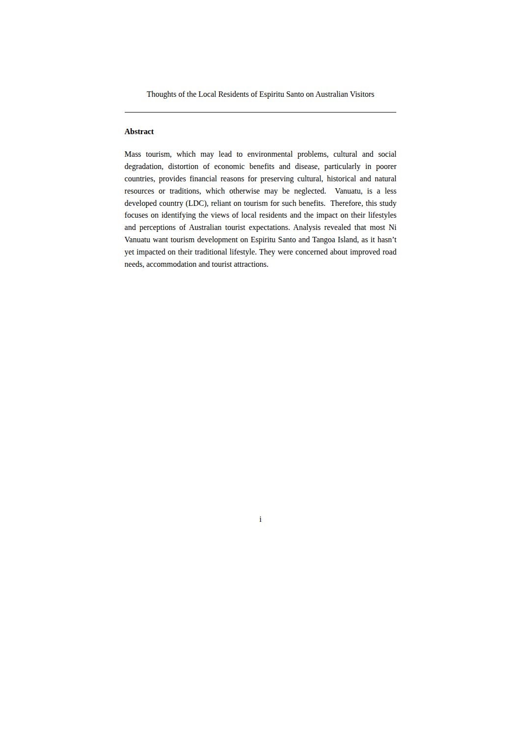Thoughts of the Local Residents of Espiritu Santo on Australian Visitors
Abstract
Mass tourism, which may lead to environmental problems, cultural and social degradation, distortion of economic benefits and disease, particularly in poorer countries, provides financial reasons for preserving cultural, historical and natural resources or traditions, which otherwise may be neglected. Vanuatu, is a less developed country (LDC), reliant on tourism for such benefits. Therefore, this study focuses on identifying the views of local residents and the impact on their lifestyles and perceptions of Australian tourist expectations. Analysis revealed that most Ni Vanuatu want tourism development on Espiritu Santo and Tangoa Island, as it hasn’t yet impacted on their traditional lifestyle. They were concerned about improved road needs, accommodation and tourist attractions.
i